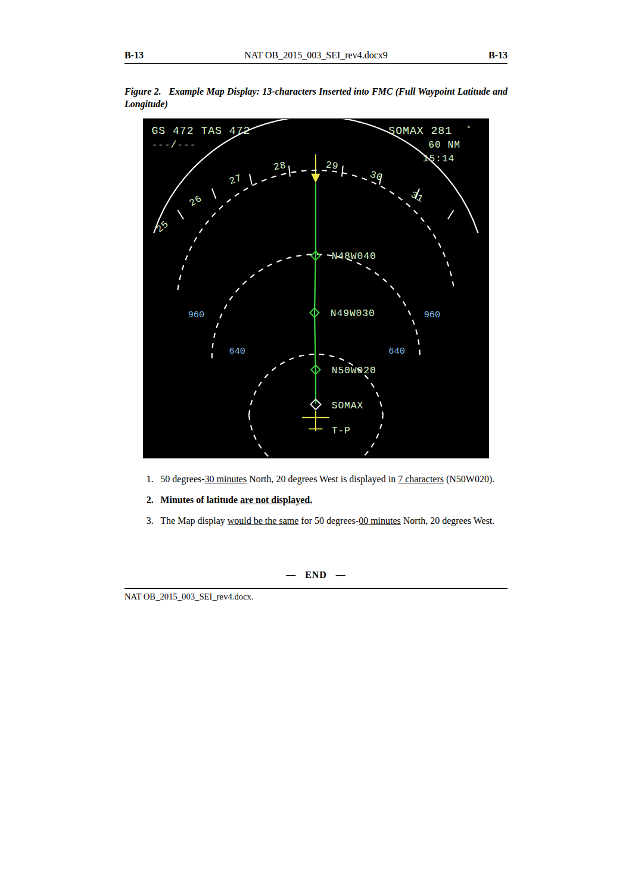B-13 NAT OB_2015_003_SEI_rev4.docx9 B-13
Figure 2. Example Map Display: 13-characters Inserted into FMC (Full Waypoint Latitude and Longitude)
GS 472 TAS 472 ---/--- SOMAX 281 ° 60 NM 15:14 25 26 27 28 29 30 31 960 960 640 640 N48W040 N49W030 N50W020 SOMAX T-P
50 degrees-30 minutes North, 20 degrees West is displayed in 7 characters (N50W020).
Minutes of latitude are not displayed.
The Map display would be the same for 50 degrees-00 minutes North, 20 degrees West.
— END —
NAT OB_2015_003_SEI_rev4.docx.